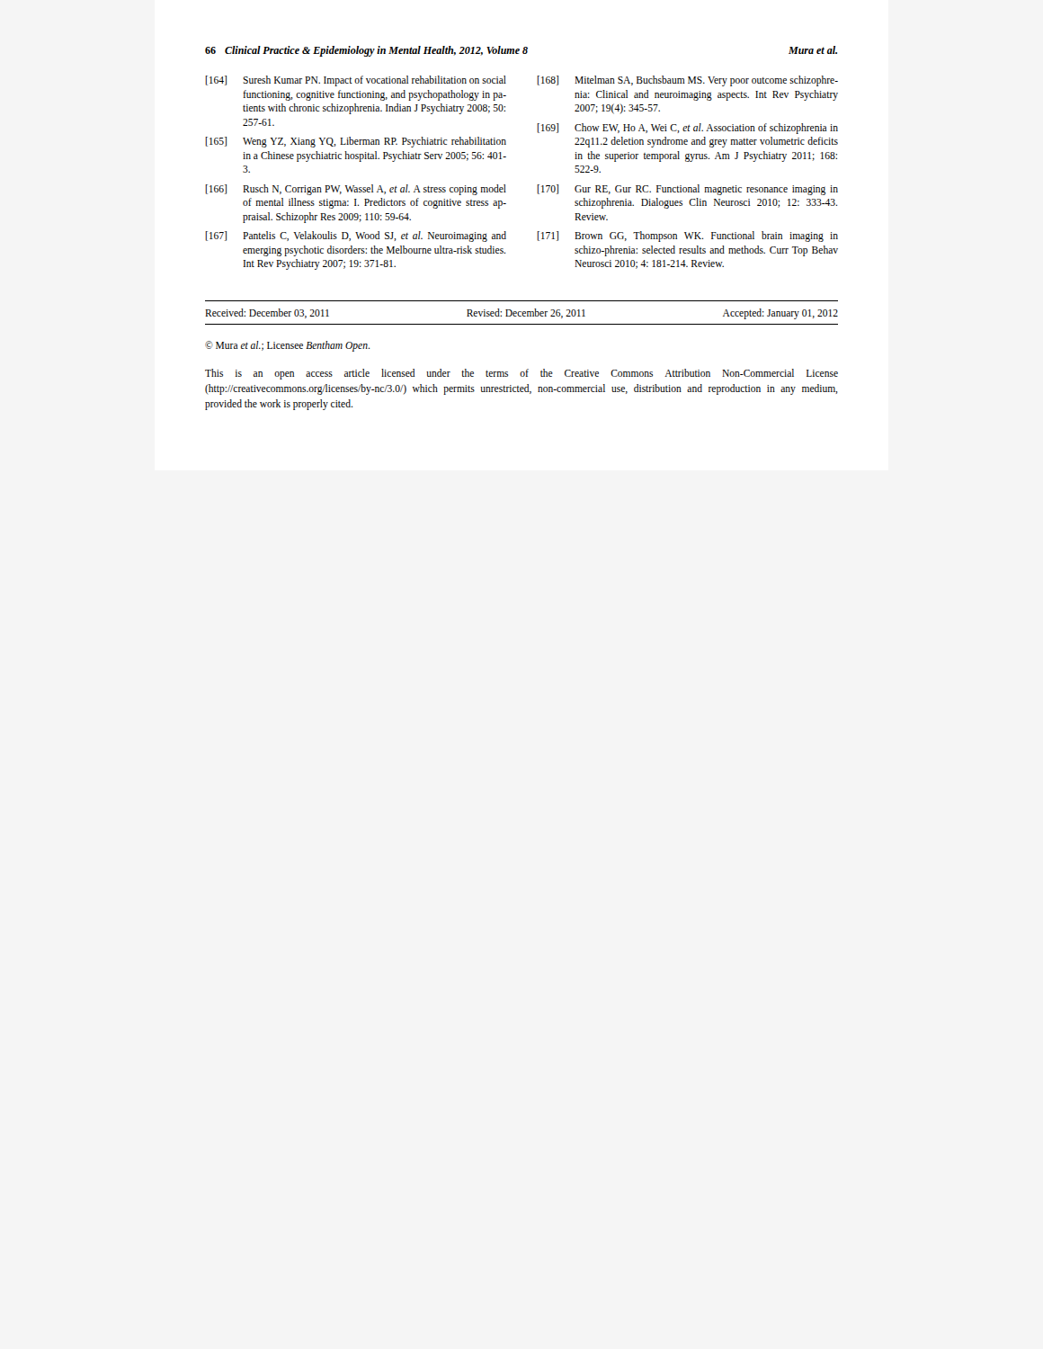66 Clinical Practice & Epidemiology in Mental Health, 2012, Volume 8
Mura et al.
[164]
Suresh Kumar PN. Impact of vocational rehabilitation on social functioning, cognitive functioning, and psychopathology in patients with chronic schizophrenia. Indian J Psychiatry 2008; 50: 257-61.
[165]
Weng YZ, Xiang YQ, Liberman RP. Psychiatric rehabilitation in a Chinese psychiatric hospital. Psychiatr Serv 2005; 56: 401-3.
[166]
Rusch N, Corrigan PW, Wassel A, et al. A stress coping model of mental illness stigma: I. Predictors of cognitive stress appraisal. Schizophr Res 2009; 110: 59-64.
[167]
Pantelis C, Velakoulis D, Wood SJ, et al. Neuroimaging and emerging psychotic disorders: the Melbourne ultra-risk studies. Int Rev Psychiatry 2007; 19: 371-81.
[168]
Mitelman SA, Buchsbaum MS. Very poor outcome schizophrenia: Clinical and neuroimaging aspects. Int Rev Psychiatry 2007; 19(4): 345-57.
[169]
Chow EW, Ho A, Wei C, et al. Association of schizophrenia in 22q11.2 deletion syndrome and grey matter volumetric deficits in the superior temporal gyrus. Am J Psychiatry 2011; 168: 522-9.
[170]
Gur RE, Gur RC. Functional magnetic resonance imaging in schizophrenia. Dialogues Clin Neurosci 2010; 12: 333-43. Review.
[171]
Brown GG, Thompson WK. Functional brain imaging in schizo-phrenia: selected results and methods. Curr Top Behav Neurosci 2010; 4: 181-214. Review.
Received: December 03, 2011 Revised: December 26, 2011 Accepted: January 01, 2012
© Mura et al.; Licensee Bentham Open.
This is an open access article licensed under the terms of the Creative Commons Attribution Non-Commercial License (http://creativecommons.org/licenses/by-nc/3.0/) which permits unrestricted, non-commercial use, distribution and reproduction in any medium, provided the work is properly cited.